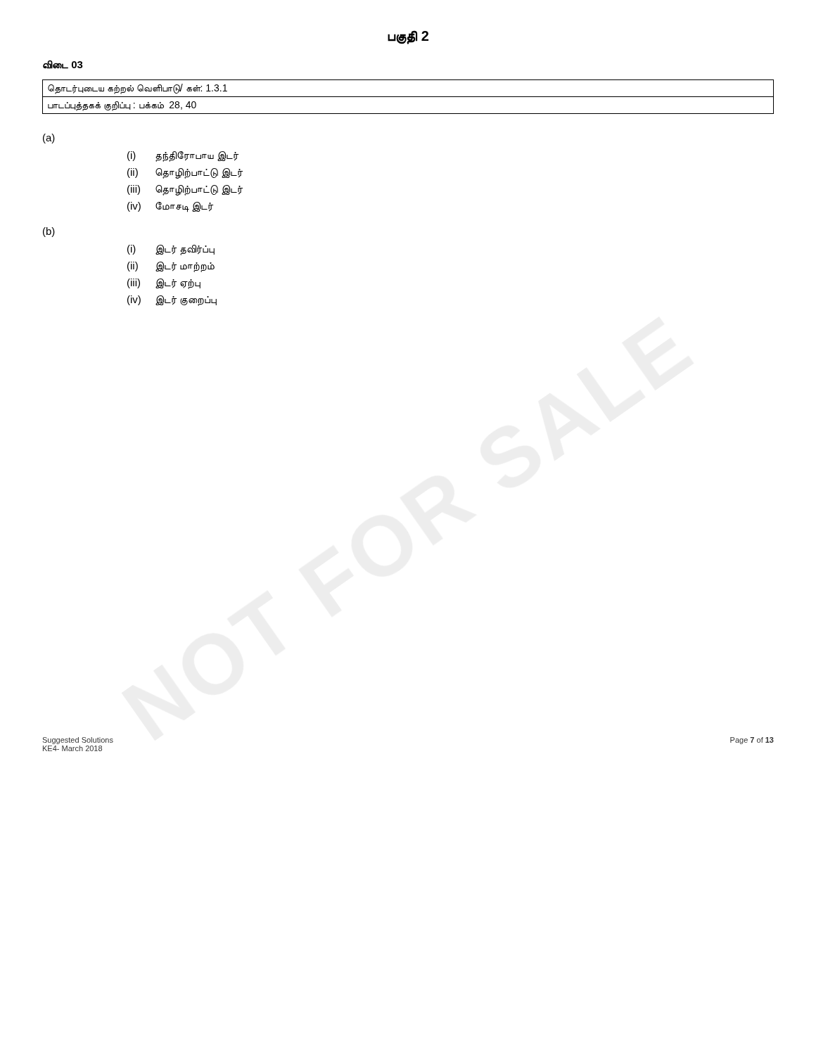NOT FOR SALE
பகுதி 2
விடை 03
| தொடர்புடைய கற்றல் வெளிபாடு/ கள்: 1.3.1 |
| பாடப்புத்தகக் குறிப்பு : பக்கம் 28, 40 |
(a)
(i) தந்திரோபாய இடர்
(ii) தொழிற்பாட்டு இடர்
(iii) தொழிற்பாட்டு இடர்
(iv) மோசடி இடர்
(b)
(i) இடர் தவிர்ப்பு
(ii) இடர் மாற்றம்
(iii) இடர் ஏற்பு
(iv) இடர் குறைப்பு
Suggested Solutions
KE4- March 2018
Page 7 of 13